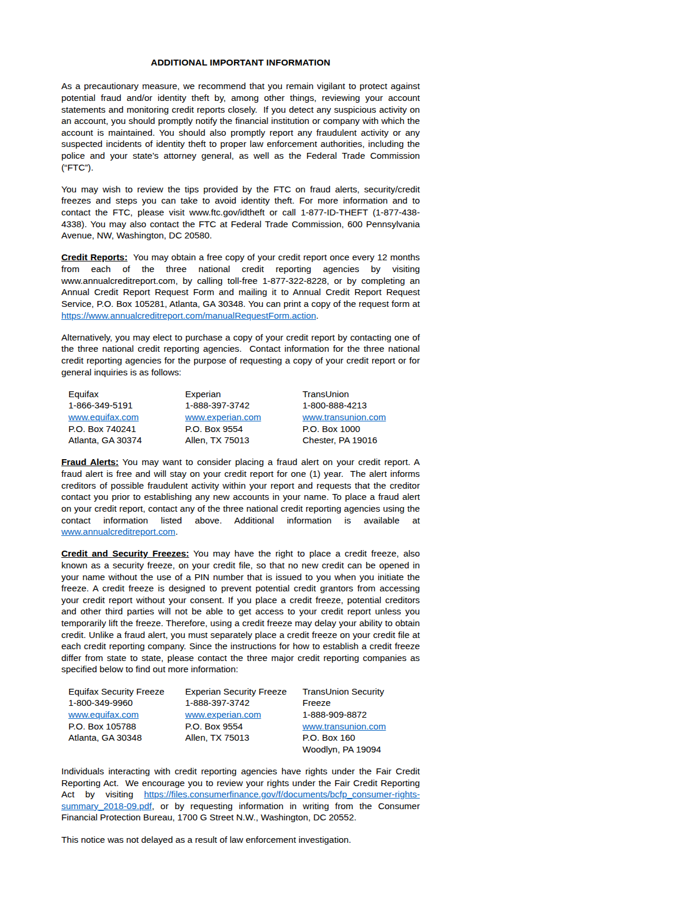ADDITIONAL IMPORTANT INFORMATION
As a precautionary measure, we recommend that you remain vigilant to protect against potential fraud and/or identity theft by, among other things, reviewing your account statements and monitoring credit reports closely. If you detect any suspicious activity on an account, you should promptly notify the financial institution or company with which the account is maintained. You should also promptly report any fraudulent activity or any suspected incidents of identity theft to proper law enforcement authorities, including the police and your state’s attorney general, as well as the Federal Trade Commission (“FTC”).
You may wish to review the tips provided by the FTC on fraud alerts, security/credit freezes and steps you can take to avoid identity theft. For more information and to contact the FTC, please visit www.ftc.gov/idtheft or call 1-877-ID-THEFT (1-877-438-4338). You may also contact the FTC at Federal Trade Commission, 600 Pennsylvania Avenue, NW, Washington, DC 20580.
Credit Reports: You may obtain a free copy of your credit report once every 12 months from each of the three national credit reporting agencies by visiting www.annualcreditreport.com, by calling toll-free 1-877-322-8228, or by completing an Annual Credit Report Request Form and mailing it to Annual Credit Report Request Service, P.O. Box 105281, Atlanta, GA 30348. You can print a copy of the request form at https://www.annualcreditreport.com/manualRequestForm.action.
Alternatively, you may elect to purchase a copy of your credit report by contacting one of the three national credit reporting agencies. Contact information for the three national credit reporting agencies for the purpose of requesting a copy of your credit report or for general inquiries is as follows:
| Equifax 1-866-349-5191 www.equifax.com P.O. Box 740241 Atlanta, GA 30374 | Experian 1-888-397-3742 www.experian.com P.O. Box 9554 Allen, TX 75013 | TransUnion 1-800-888-4213 www.transunion.com P.O. Box 1000 Chester, PA 19016 |
Fraud Alerts: You may want to consider placing a fraud alert on your credit report. A fraud alert is free and will stay on your credit report for one (1) year. The alert informs creditors of possible fraudulent activity within your report and requests that the creditor contact you prior to establishing any new accounts in your name. To place a fraud alert on your credit report, contact any of the three national credit reporting agencies using the contact information listed above. Additional information is available at www.annualcreditreport.com.
Credit and Security Freezes: You may have the right to place a credit freeze, also known as a security freeze, on your credit file, so that no new credit can be opened in your name without the use of a PIN number that is issued to you when you initiate the freeze. A credit freeze is designed to prevent potential credit grantors from accessing your credit report without your consent. If you place a credit freeze, potential creditors and other third parties will not be able to get access to your credit report unless you temporarily lift the freeze. Therefore, using a credit freeze may delay your ability to obtain credit. Unlike a fraud alert, you must separately place a credit freeze on your credit file at each credit reporting company. Since the instructions for how to establish a credit freeze differ from state to state, please contact the three major credit reporting companies as specified below to find out more information:
| Equifax Security Freeze 1-800-349-9960 www.equifax.com P.O. Box 105788 Atlanta, GA 30348 | Experian Security Freeze 1-888-397-3742 www.experian.com P.O. Box 9554 Allen, TX 75013 | TransUnion Security Freeze 1-888-909-8872 www.transunion.com P.O. Box 160 Woodlyn, PA 19094 |
Individuals interacting with credit reporting agencies have rights under the Fair Credit Reporting Act. We encourage you to review your rights under the Fair Credit Reporting Act by visiting https://files.consumerfinance.gov/f/documents/bcfp_consumer-rights-summary_2018-09.pdf, or by requesting information in writing from the Consumer Financial Protection Bureau, 1700 G Street N.W., Washington, DC 20552.
This notice was not delayed as a result of law enforcement investigation.